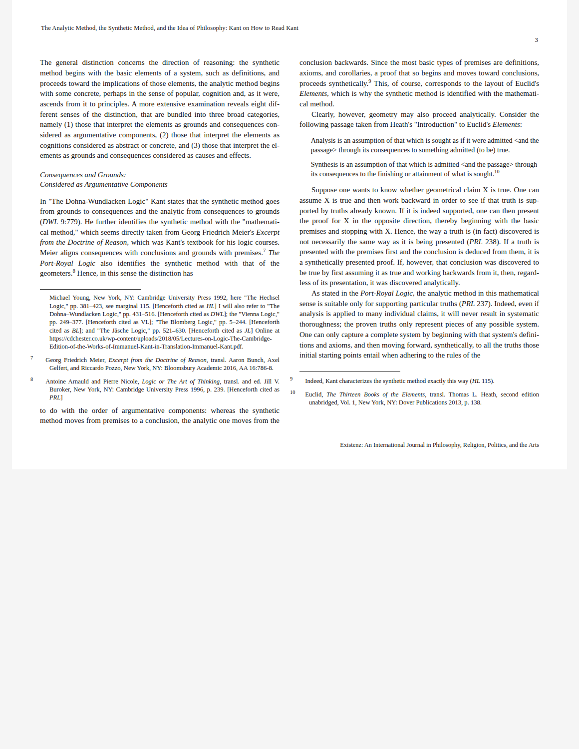The Analytic Method, the Synthetic Method, and the Idea of Philosophy: Kant on How to Read Kant
3
The general distinction concerns the direction of reasoning: the synthetic method begins with the basic elements of a system, such as definitions, and proceeds toward the implications of those elements, the analytic method begins with some concrete, perhaps in the sense of popular, cognition and, as it were, ascends from it to principles. A more extensive examination reveals eight different senses of the distinction, that are bundled into three broad categories, namely (1) those that interpret the elements as grounds and consequences considered as argumentative components, (2) those that interpret the elements as cognitions considered as abstract or concrete, and (3) those that interpret the elements as grounds and consequences considered as causes and effects.
Consequences and Grounds:
Considered as Argumentative Components
In "The Dohna-Wundlacken Logic" Kant states that the synthetic method goes from grounds to consequences and the analytic from consequences to grounds (DWL 9:779). He further identifies the synthetic method with the "mathematical method," which seems directly taken from Georg Friedrich Meier's Excerpt from the Doctrine of Reason, which was Kant's textbook for his logic courses. Meier aligns consequences with conclusions and grounds with premises.7 The Port-Royal Logic also identifies the synthetic method with that of the geometers.8 Hence, in this sense the distinction has
Michael Young, New York, NY: Cambridge University Press 1992, here "The Hechsel Logic," pp. 381–423, see marginal 115. [Henceforth cited as HL] I will also refer to "The Dohna–Wundlacken Logic," pp. 431–516. [Henceforth cited as DWL]; the "Vienna Logic," pp. 249–377. [Henceforth cited as VL]; "The Blomberg Logic," pp. 5–244. [Henceforth cited as BL]; and "The Jäsche Logic," pp. 521–630. [Henceforth cited as JL] Online at https://cdchester.co.uk/wp-content/uploads/2018/05/Lectures-on-Logic-The-Cambridge-Edition-of-the-Works-of-Immanuel-Kant-in-Translation-Immanuel-Kant.pdf.
7 Georg Friedrich Meier, Excerpt from the Doctrine of Reason, transl. Aaron Bunch, Axel Gelfert, and Riccardo Pozzo, New York, NY: Bloomsbury Academic 2016, AA 16:786-8.
8 Antoine Arnauld and Pierre Nicole, Logic or The Art of Thinking, transl. and ed. Jill V. Buroker, New York, NY: Cambridge University Press 1996, p. 239. [Henceforth cited as PRL]
to do with the order of argumentative components: whereas the synthetic method moves from premises to a conclusion, the analytic one moves from the conclusion backwards. Since the most basic types of premises are definitions, axioms, and corollaries, a proof that so begins and moves toward conclusions, proceeds synthetically.9 This, of course, corresponds to the layout of Euclid's Elements, which is why the synthetic method is identified with the mathematical method.
Clearly, however, geometry may also proceed analytically. Consider the following passage taken from Heath's "Introduction" to Euclid's Elements:
Analysis is an assumption of that which is sought as if it were admitted <and the passage> through its consequences to something admitted (to be) true.
Synthesis is an assumption of that which is admitted <and the passage> through its consequences to the finishing or attainment of what is sought.10
Suppose one wants to know whether geometrical claim X is true. One can assume X is true and then work backward in order to see if that truth is supported by truths already known. If it is indeed supported, one can then present the proof for X in the opposite direction, thereby beginning with the basic premises and stopping with X. Hence, the way a truth is (in fact) discovered is not necessarily the same way as it is being presented (PRL 238). If a truth is presented with the premises first and the conclusion is deduced from them, it is a synthetically presented proof. If, however, that conclusion was discovered to be true by first assuming it as true and working backwards from it, then, regardless of its presentation, it was discovered analytically.
As stated in the Port-Royal Logic, the analytic method in this mathematical sense is suitable only for supporting particular truths (PRL 237). Indeed, even if analysis is applied to many individual claims, it will never result in systematic thoroughness; the proven truths only represent pieces of any possible system. One can only capture a complete system by beginning with that system's definitions and axioms, and then moving forward, synthetically, to all the truths those initial starting points entail when adhering to the rules of the
9 Indeed, Kant characterizes the synthetic method exactly this way (HL 115).
10 Euclid, The Thirteen Books of the Elements, transl. Thomas L. Heath, second edition unabridged, Vol. 1, New York, NY: Dover Publications 2013, p. 138.
Existenz: An International Journal in Philosophy, Religion, Politics, and the Arts